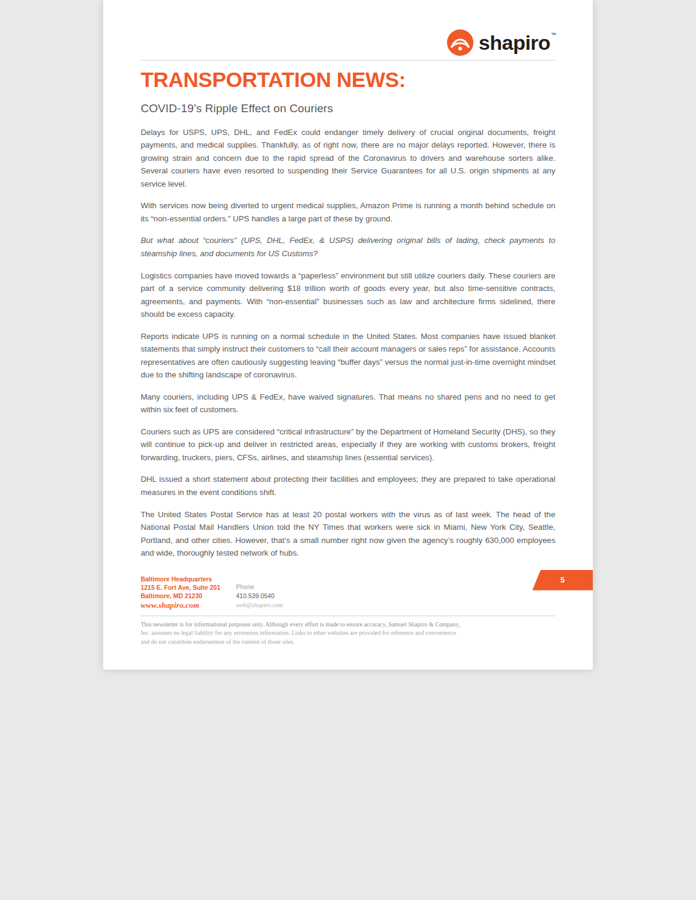Shapiro mark
shapiro™
TRANSPORTATION NEWS:
COVID-19’s Ripple Effect on Couriers
Delays for USPS, UPS, DHL, and FedEx could endanger timely delivery of crucial original documents, freight payments, and medical supplies. Thankfully, as of right now, there are no major delays reported. However, there is growing strain and concern due to the rapid spread of the Coronavirus to drivers and warehouse sorters alike. Several couriers have even resorted to suspending their Service Guarantees for all U.S. origin shipments at any service level.
With services now being diverted to urgent medical supplies, Amazon Prime is running a month behind schedule on its “non-essential orders.” UPS handles a large part of these by ground.
But what about “couriers” (UPS, DHL, FedEx, & USPS) delivering original bills of lading, check payments to steamship lines, and documents for US Customs?
Logistics companies have moved towards a “paperless” environment but still utilize couriers daily. These couriers are part of a service community delivering $18 trillion worth of goods every year, but also time-sensitive contracts, agreements, and payments. With “non-essential” businesses such as law and architecture firms sidelined, there should be excess capacity.
Reports indicate UPS is running on a normal schedule in the United States. Most companies have issued blanket statements that simply instruct their customers to “call their account managers or sales reps” for assistance. Accounts representatives are often cautiously suggesting leaving “buffer days” versus the normal just-in-time overnight mindset due to the shifting landscape of coronavirus.
Many couriers, including UPS & FedEx, have waived signatures. That means no shared pens and no need to get within six feet of customers.
Couriers such as UPS are considered “critical infrastructure” by the Department of Homeland Security (DHS), so they will continue to pick-up and deliver in restricted areas, especially if they are working with customs brokers, freight forwarding, truckers, piers, CFSs, airlines, and steamship lines (essential services).
DHL issued a short statement about protecting their facilities and employees; they are prepared to take operational measures in the event conditions shift.
The United States Postal Service has at least 20 postal workers with the virus as of last week. The head of the National Postal Mail Handlers Union told the NY Times that workers were sick in Miami, New York City, Seattle, Portland, and other cities. However, that’s a small number right now given the agency’s roughly 630,000 employees and wide, thoroughly tested network of hubs.
Baltimore Headquarters
1215 E. Fort Ave, Suite 201
Baltimore, MD 21230
www.shapiro.com
Phone
410.539.0540
web@shapiro.com
5
This newsletter is for informational purposes only. Although every effort is made to ensure accuracy, Samuel Shapiro & Company,
Inc. assumes no legal liability for any erroneous information. Links to other websites are provided for reference and convenience
and do not constitute endorsement of the content of those sites.